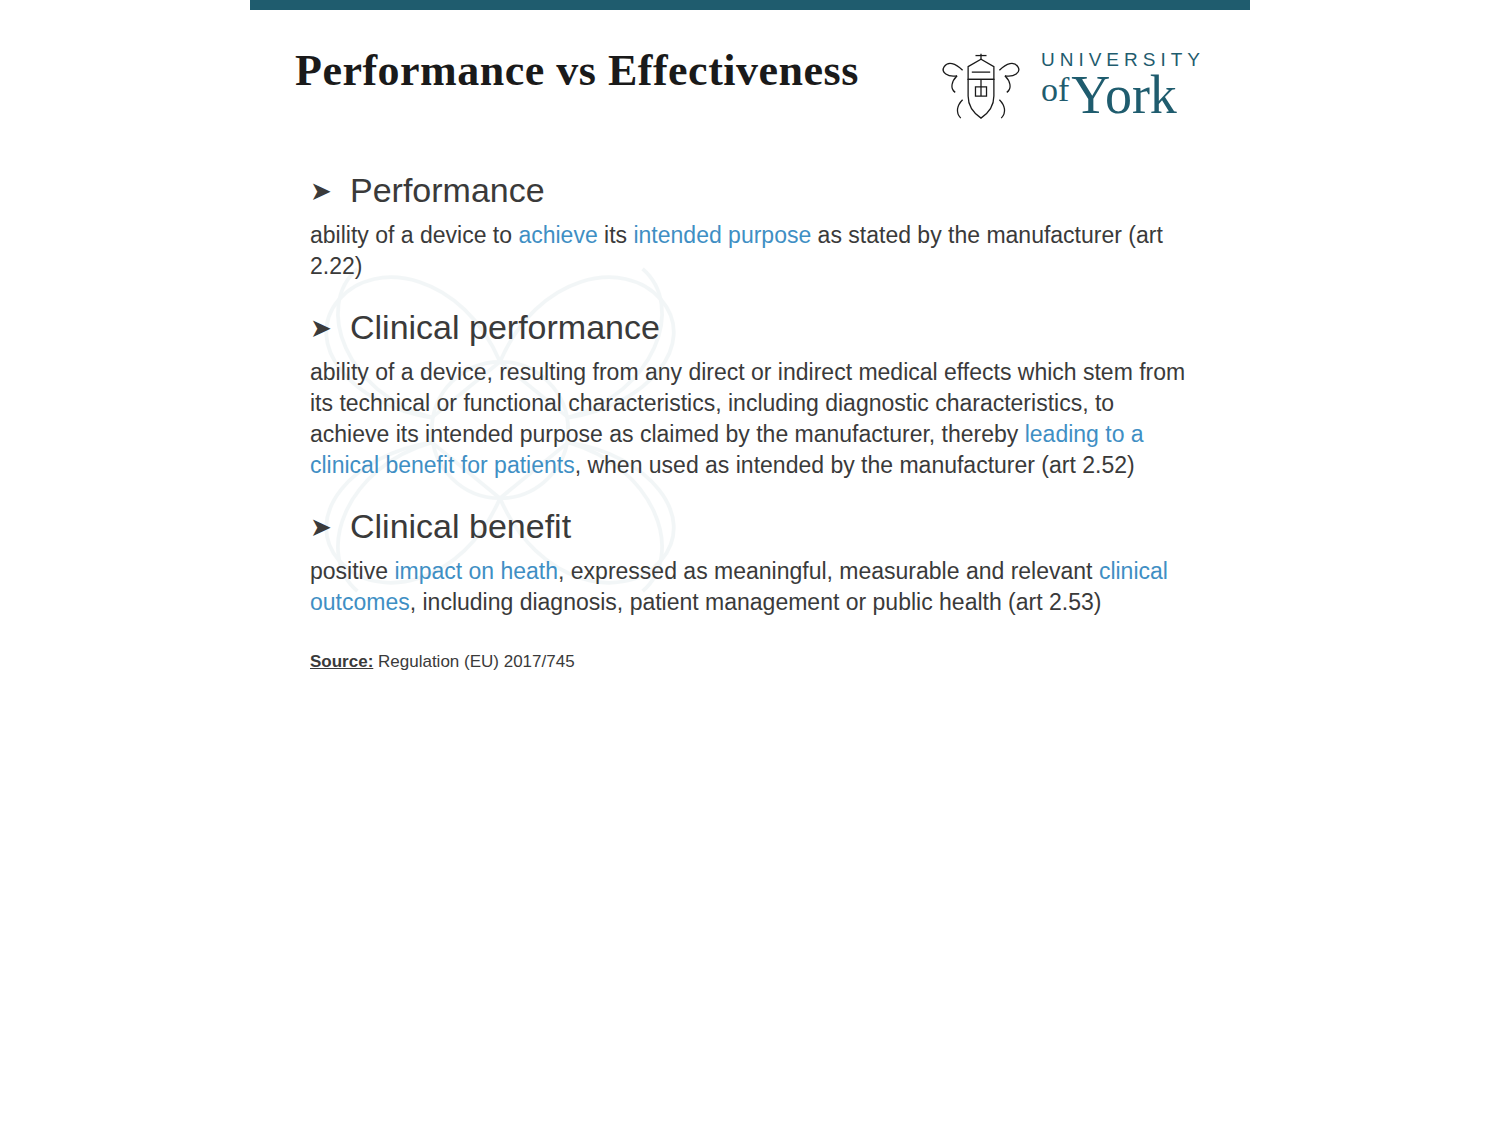Performance vs Effectiveness
University of York
➤ Performance
ability of a device to achieve its intended purpose as stated by the manufacturer (art 2.22)
➤ Clinical performance
ability of a device, resulting from any direct or indirect medical effects which stem from its technical or functional characteristics, including diagnostic characteristics, to achieve its intended purpose as claimed by the manufacturer, thereby leading to a clinical benefit for patients, when used as intended by the manufacturer (art 2.52)
➤ Clinical benefit
positive impact on heath, expressed as meaningful, measurable and relevant clinical outcomes, including diagnosis, patient management or public health (art 2.53)
Source: Regulation (EU) 2017/745